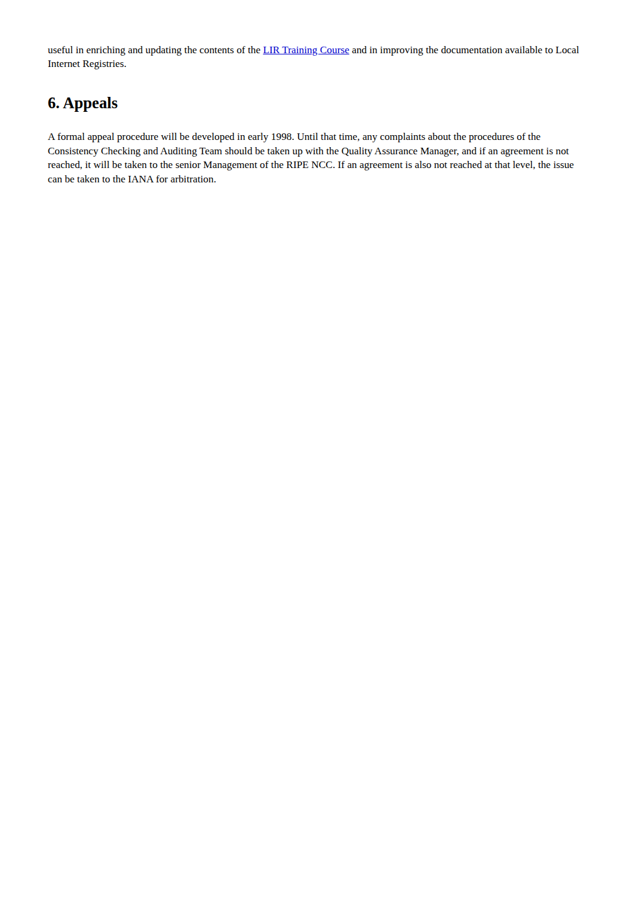useful in enriching and updating the contents of the LIR Training Course and in improving the documentation available to Local Internet Registries.
6. Appeals
A formal appeal procedure will be developed in early 1998. Until that time, any complaints about the procedures of the Consistency Checking and Auditing Team should be taken up with the Quality Assurance Manager, and if an agreement is not reached, it will be taken to the senior Management of the RIPE NCC. If an agreement is also not reached at that level, the issue can be taken to the IANA for arbitration.